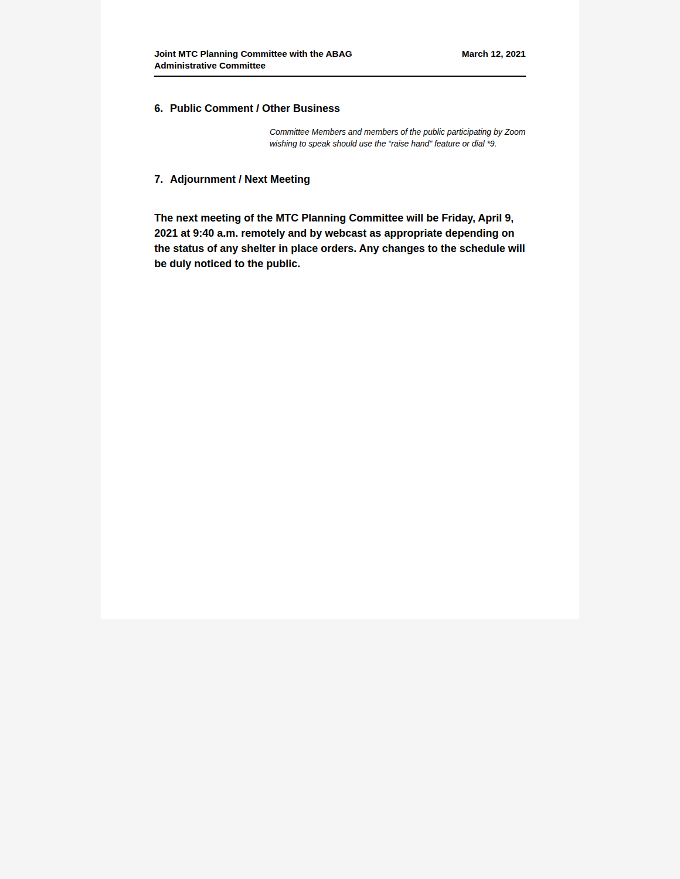Joint MTC Planning Committee with the ABAG
Administrative Committee
March 12, 2021
6. Public Comment / Other Business
Committee Members and members of the public participating by Zoom wishing to speak should use the “raise hand” feature or dial *9.
7. Adjournment / Next Meeting
The next meeting of the MTC Planning Committee will be Friday, April 9, 2021 at 9:40 a.m. remotely and by webcast as appropriate depending on the status of any shelter in place orders. Any changes to the schedule will be duly noticed to the public.